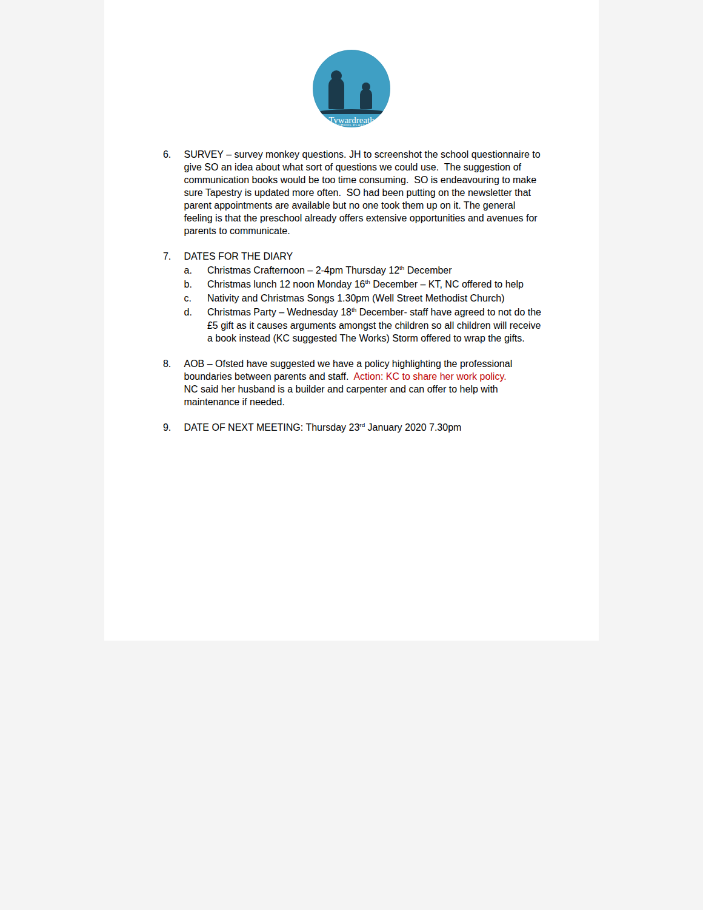Tywardreath Pre-School Playgroup
Survey – survey monkey questions. JH to screenshot the school questionnaire to give SO an idea about what sort of questions we could use. The suggestion of communication books would be too time consuming. SO is endeavouring to make sure Tapestry is updated more often. SO had been putting on the newsletter that parent appointments are available but no one took them up on it. The general feeling is that the preschool already offers extensive opportunities and avenues for parents to communicate.
Dates for the diary
Christmas Crafternoon – 2-4pm Thursday 12th December
Christmas lunch 12 noon Monday 16th December – KT, NC offered to help
Nativity and Christmas Songs 1.30pm (Well Street Methodist Church)
Christmas Party – Wednesday 18th December- staff have agreed to not do the £5 gift as it causes arguments amongst the children so all children will receive a book instead (KC suggested The Works) Storm offered to wrap the gifts.
AOB – Ofsted have suggested we have a policy highlighting the professional boundaries between parents and staff. Action: KC to share her work policy.
NC said her husband is a builder and carpenter and can offer to help with maintenance if needed.
Date of next meeting: Thursday 23rd January 2020 7.30pm